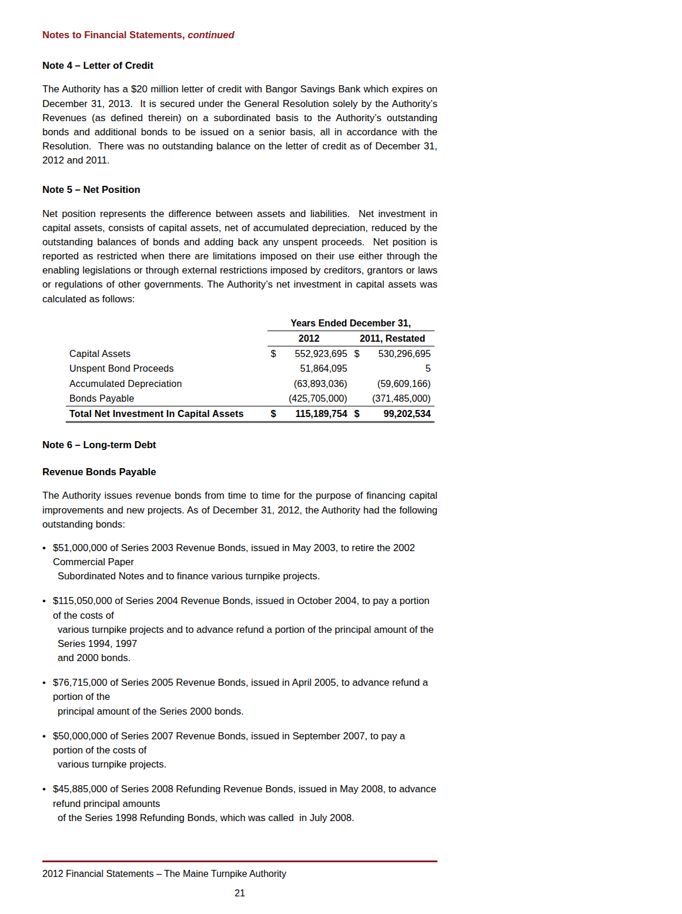Notes to Financial Statements, continued
Note 4 – Letter of Credit
The Authority has a $20 million letter of credit with Bangor Savings Bank which expires on December 31, 2013. It is secured under the General Resolution solely by the Authority’s Revenues (as defined therein) on a subordinated basis to the Authority’s outstanding bonds and additional bonds to be issued on a senior basis, all in accordance with the Resolution. There was no outstanding balance on the letter of credit as of December 31, 2012 and 2011.
Note 5 – Net Position
Net position represents the difference between assets and liabilities. Net investment in capital assets, consists of capital assets, net of accumulated depreciation, reduced by the outstanding balances of bonds and adding back any unspent proceeds. Net position is reported as restricted when there are limitations imposed on their use either through the enabling legislations or through external restrictions imposed by creditors, grantors or laws or regulations of other governments. The Authority’s net investment in capital assets was calculated as follows:
| | Years Ended December 31, |
| | 2012 | 2011, Restated |
| Capital Assets | $ | 552,923,695 | $ | 530,296,695 |
| Unspent Bond Proceeds | | 51,864,095 | | 5 |
| Accumulated Depreciation | | (63,893,036) | | (59,609,166) |
| Bonds Payable | | (425,705,000) | | (371,485,000) |
| Total Net Investment In Capital Assets | $ | 115,189,754 | $ | 99,202,534 |
Note 6 – Long-term Debt
Revenue Bonds Payable
The Authority issues revenue bonds from time to time for the purpose of financing capital improvements and new projects. As of December 31, 2012, the Authority had the following outstanding bonds:
$51,000,000 of Series 2003 Revenue Bonds, issued in May 2003, to retire the 2002 Commercial PaperSubordinated Notes and to finance various turnpike projects.
$115,050,000 of Series 2004 Revenue Bonds, issued in October 2004, to pay a portion of the costs ofvarious turnpike projects and to advance refund a portion of the principal amount of the Series 1994, 1997 and 2000 bonds.
$76,715,000 of Series 2005 Revenue Bonds, issued in April 2005, to advance refund a portion of theprincipal amount of the Series 2000 bonds.
$50,000,000 of Series 2007 Revenue Bonds, issued in September 2007, to pay a portion of the costs ofvarious turnpike projects.
$45,885,000 of Series 2008 Refunding Revenue Bonds, issued in May 2008, to advance refund principal amountsof the Series 1998 Refunding Bonds, which was called in July 2008.
2012 Financial Statements – The Maine Turnpike Authority
21